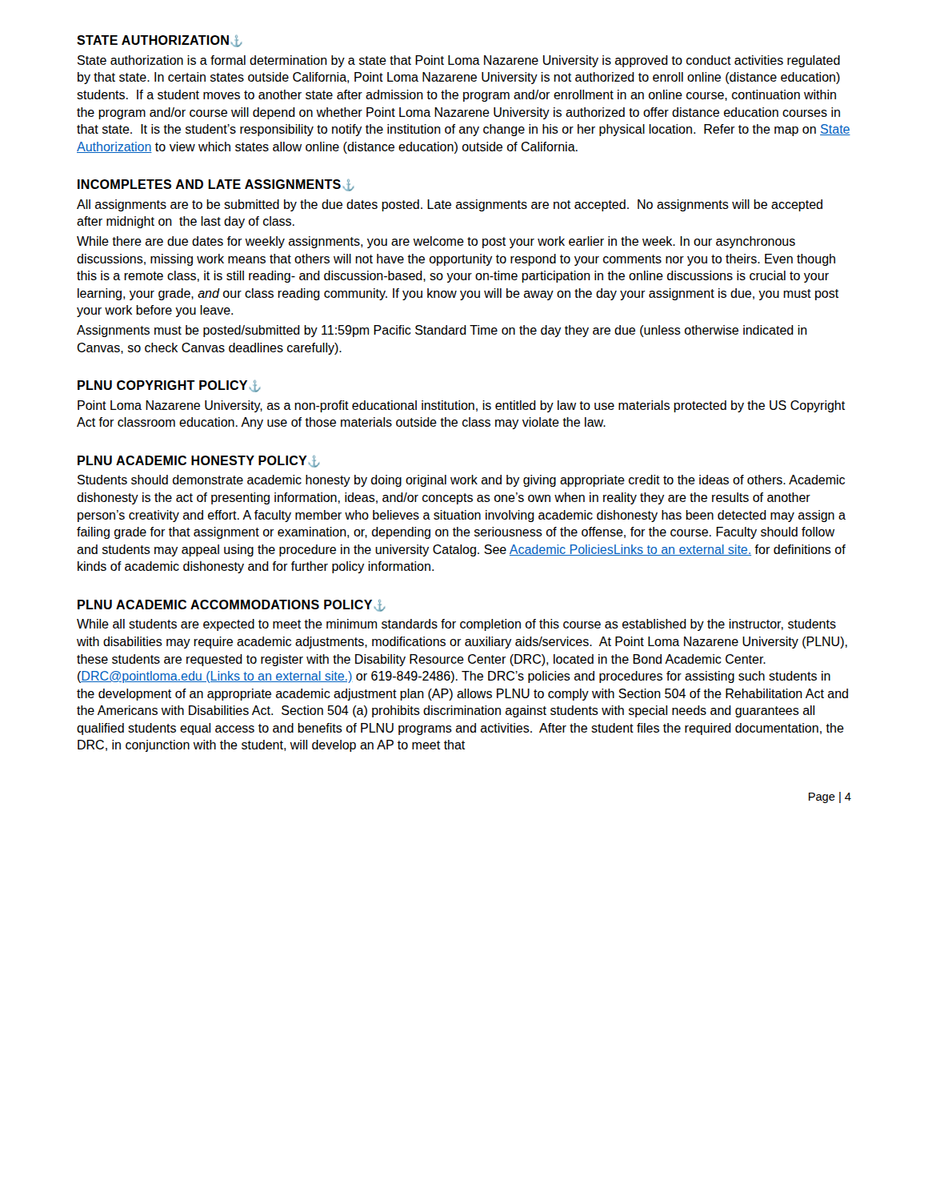STATE AUTHORIZATION⚓
State authorization is a formal determination by a state that Point Loma Nazarene University is approved to conduct activities regulated by that state. In certain states outside California, Point Loma Nazarene University is not authorized to enroll online (distance education) students. If a student moves to another state after admission to the program and/or enrollment in an online course, continuation within the program and/or course will depend on whether Point Loma Nazarene University is authorized to offer distance education courses in that state. It is the student’s responsibility to notify the institution of any change in his or her physical location. Refer to the map on State Authorization to view which states allow online (distance education) outside of California.
INCOMPLETES AND LATE ASSIGNMENTS⚓
All assignments are to be submitted by the due dates posted. Late assignments are not accepted. No assignments will be accepted after midnight on the last day of class.
While there are due dates for weekly assignments, you are welcome to post your work earlier in the week. In our asynchronous discussions, missing work means that others will not have the opportunity to respond to your comments nor you to theirs. Even though this is a remote class, it is still reading- and discussion-based, so your on-time participation in the online discussions is crucial to your learning, your grade, and our class reading community. If you know you will be away on the day your assignment is due, you must post your work before you leave.
Assignments must be posted/submitted by 11:59pm Pacific Standard Time on the day they are due (unless otherwise indicated in Canvas, so check Canvas deadlines carefully).
PLNU COPYRIGHT POLICY⚓
Point Loma Nazarene University, as a non-profit educational institution, is entitled by law to use materials protected by the US Copyright Act for classroom education. Any use of those materials outside the class may violate the law.
PLNU ACADEMIC HONESTY POLICY⚓
Students should demonstrate academic honesty by doing original work and by giving appropriate credit to the ideas of others. Academic dishonesty is the act of presenting information, ideas, and/or concepts as one’s own when in reality they are the results of another person’s creativity and effort. A faculty member who believes a situation involving academic dishonesty has been detected may assign a failing grade for that assignment or examination, or, depending on the seriousness of the offense, for the course. Faculty should follow and students may appeal using the procedure in the university Catalog. See Academic PoliciesLinks to an external site. for definitions of kinds of academic dishonesty and for further policy information.
PLNU ACADEMIC ACCOMMODATIONS POLICY⚓
While all students are expected to meet the minimum standards for completion of this course as established by the instructor, students with disabilities may require academic adjustments, modifications or auxiliary aids/services. At Point Loma Nazarene University (PLNU), these students are requested to register with the Disability Resource Center (DRC), located in the Bond Academic Center. (DRC@pointloma.edu (Links to an external site.) or 619-849-2486). The DRC’s policies and procedures for assisting such students in the development of an appropriate academic adjustment plan (AP) allows PLNU to comply with Section 504 of the Rehabilitation Act and the Americans with Disabilities Act. Section 504 (a) prohibits discrimination against students with special needs and guarantees all qualified students equal access to and benefits of PLNU programs and activities. After the student files the required documentation, the DRC, in conjunction with the student, will develop an AP to meet that
Page | 4